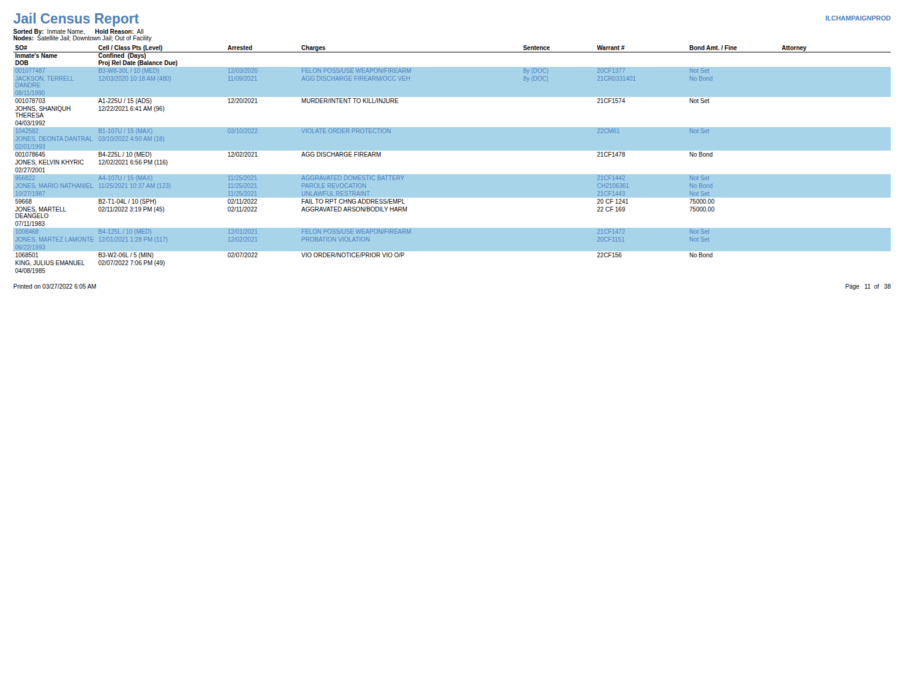Jail Census Report
ILCHAMPAIGNPROD
Sorted By: Inmate Name, Hold Reason: All
Nodes: Satellite Jail; Downtown Jail; Out of Facility
| SO# | Cell / Class Pts (Level) | Arrested | Charges | Sentence | Warrant # | Bond Amt. / Fine | Attorney |
| --- | --- | --- | --- | --- | --- | --- | --- |
| Inmate's Name | Confined (Days) | | | | | | |
| DOB | Proj Rel Date (Balance Due) | | | | | | |
| 001077487 | B3-W8-30L / 10 (MED) | 12/03/2020 | FELON POSS/USE WEAPON/FIREARM | 8y (DOC) | 20CF1377 | Not Set | |
| JACKSON, TERRELL DANDRE | 12/03/2020 10:18 AM (480) | 11/09/2021 | AGG DISCHARGE FIREARM/OCC VEH | 8y (DOC) | 21CR0331401 | No Bond | |
| 08/11/1990 | | | | | | | |
| 001078703 | A1-225U / 15 (ADS) | 12/20/2021 | MURDER/INTENT TO KILL/INJURE | | 21CF1574 | Not Set | |
| JOHNS, SHANIQUH THERESA | 12/22/2021 6:41 AM (96) | | | | | | |
| 04/03/1992 | | | | | | | |
| 1042582 | B1-107U / 15 (MAX) | 03/10/2022 | VIOLATE ORDER PROTECTION | | 22CM61 | Not Set | |
| JONES, DEONTA DANTRAL | 03/10/2022 4:50 AM (18) | | | | | | |
| 02/01/1993 | | | | | | | |
| 001078645 | B4-225L / 10 (MED) | 12/02/2021 | AGG DISCHARGE FIREARM | | 21CF1478 | No Bond | |
| JONES, KELVIN KHYRIC | 12/02/2021 6:56 PM (116) | | | | | | |
| 02/27/2001 | | | | | | | |
| 956822 | A4-107U / 15 (MAX) | 11/25/2021 | AGGRAVATED DOMESTIC BATTERY | | 21CF1442 | Not Set | |
| JONES, MARIO NATHANIEL | 11/25/2021 10:37 AM (123) | 11/25/2021 | PAROLE REVOCATION | | CH2106361 | No Bond | |
| 10/27/1987 | | 11/25/2021 | UNLAWFUL RESTRAINT | | 21CF1443 | Not Set | |
| 59668 | B2-T1-04L / 10 (SPH) | 02/11/2022 | FAIL TO RPT CHNG ADDRESS/EMPL | | 20 CF 1241 | 75000.00 | |
| JONES, MARTELL DEANGELO | 02/11/2022 3:19 PM (45) | 02/11/2022 | AGGRAVATED ARSON/BODILY HARM | | 22 CF 169 | 75000.00 | |
| 07/11/1983 | | | | | | | |
| 1008468 | B4-125L / 10 (MED) | 12/01/2021 | FELON POSS/USE WEAPON/FIREARM | | 21CF1472 | Not Set | |
| JONES, MARTEZ LAMONTE | 12/01/2021 1:28 PM (117) | 12/02/2021 | PROBATION VIOLATION | | 20CF1151 | Not Set | |
| 06/22/1993 | | | | | | | |
| 1068501 | B3-W2-06L / 5 (MIN) | 02/07/2022 | VIO ORDER/NOTICE/PRIOR VIO O/P | | 22CF156 | No Bond | |
| KING, JULIUS EMANUEL | 02/07/2022 7:06 PM (49) | | | | | | |
| 04/08/1985 | | | | | | | |
Printed on 03/27/2022 6:05 AM Page 11 of 38